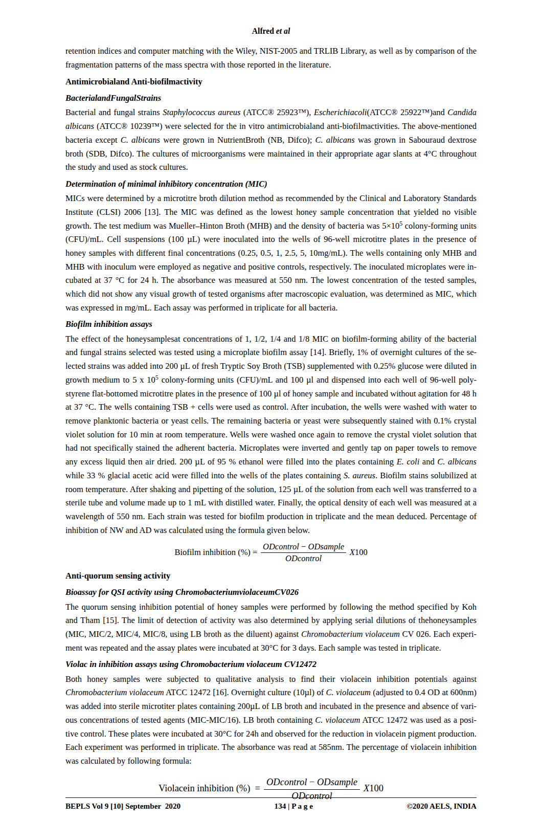Alfred et al
retention indices and computer matching with the Wiley, NIST-2005 and TRLIB Library, as well as by comparison of the fragmentation patterns of the mass spectra with those reported in the literature.
Antimicrobialand Anti-biofilmactivity
BacterialandFungalStrains
Bacterial and fungal strains Staphylococcus aureus (ATCC® 25923™), Escherichiacoli(ATCC® 25922™)and Candida albicans (ATCC® 10239™) were selected for the in vitro antimicrobialand anti-biofilmactivities. The above-mentioned bacteria except C. albicans were grown in NutrientBroth (NB, Difco); C. albicans was grown in Sabouraud dextrose broth (SDB, Difco). The cultures of microorganisms were maintained in their appropriate agar slants at 4°C throughout the study and used as stock cultures.
Determination of minimal inhibitory concentration (MIC)
MICs were determined by a microtitre broth dilution method as recommended by the Clinical and Laboratory Standards Institute (CLSI) 2006 [13]. The MIC was defined as the lowest honey sample concentration that yielded no visible growth. The test medium was Mueller–Hinton Broth (MHB) and the density of bacteria was 5×105 colony-forming units (CFU)/mL. Cell suspensions (100 µL) were inoculated into the wells of 96-well microtitre plates in the presence of honey samples with different final concentrations (0.25, 0.5, 1, 2.5, 5, 10mg/mL). The wells containing only MHB and MHB with inoculum were employed as negative and positive controls, respectively. The inoculated microplates were incubated at 37 °C for 24 h. The absorbance was measured at 550 nm. The lowest concentration of the tested samples, which did not show any visual growth of tested organisms after macroscopic evaluation, was determined as MIC, which was expressed in mg/mL. Each assay was performed in triplicate for all bacteria.
Biofilm inhibition assays
The effect of the honeysamplesat concentrations of 1, 1/2, 1/4 and 1/8 MIC on biofilm-forming ability of the bacterial and fungal strains selected was tested using a microplate biofilm assay [14]. Briefly, 1% of overnight cultures of the selected strains was added into 200 µL of fresh Tryptic Soy Broth (TSB) supplemented with 0.25% glucose were diluted in growth medium to 5 x 105 colony-forming units (CFU)/mL and 100 µl and dispensed into each well of 96-well polystyrene flat-bottomed microtitre plates in the presence of 100 µl of honey sample and incubated without agitation for 48 h at 37 °C. The wells containing TSB + cells were used as control. After incubation, the wells were washed with water to remove planktonic bacteria or yeast cells. The remaining bacteria or yeast were subsequently stained with 0.1% crystal violet solution for 10 min at room temperature. Wells were washed once again to remove the crystal violet solution that had not specifically stained the adherent bacteria. Microplates were inverted and gently tap on paper towels to remove any excess liquid then air dried. 200 µL of 95 % ethanol were filled into the plates containing E. coli and C. albicans while 33 % glacial acetic acid were filled into the wells of the plates containing S. aureus. Biofilm stains solubilized at room temperature. After shaking and pipetting of the solution, 125 µL of the solution from each well was transferred to a sterile tube and volume made up to 1 mL with distilled water. Finally, the optical density of each well was measured at a wavelength of 550 nm. Each strain was tested for biofilm production in triplicate and the mean deduced. Percentage of inhibition of NW and AD was calculated using the formula given below.
Biofilm inhibition (%) = ODcontrol − ODsample ODcontrol X100
Anti-quorum sensing activity
Bioassay for QSI activity using ChromobacteriumviolaceumCV026
The quorum sensing inhibition potential of honey samples were performed by following the method specified by Koh and Tham [15]. The limit of detection of activity was also determined by applying serial dilutions of thehoneysamples (MIC, MIC/2, MIC/4, MIC/8, using LB broth as the diluent) against Chromobacterium violaceum CV 026. Each experiment was repeated and the assay plates were incubated at 30°C for 3 days. Each sample was tested in triplicate.
Violac in inhibition assays using Chromobacterium violaceum CV12472
Both honey samples were subjected to qualitative analysis to find their violacein inhibition potentials against Chromobacterium violaceum ATCC 12472 [16]. Overnight culture (10µl) of C. violaceum (adjusted to 0.4 OD at 600nm) was added into sterile microtiter plates containing 200µL of LB broth and incubated in the presence and absence of various concentrations of tested agents (MIC-MIC/16). LB broth containing C. violaceum ATCC 12472 was used as a positive control. These plates were incubated at 30°C for 24h and observed for the reduction in violacein pigment production. Each experiment was performed in triplicate. The absorbance was read at 585nm. The percentage of violacein inhibition was calculated by following formula:
Violacein inhibition (%) = ODcontrol − ODsample ODcontrol X100
BEPLS Vol 9 [10] September 2020
134 | P a g e
©2020 AELS, INDIA